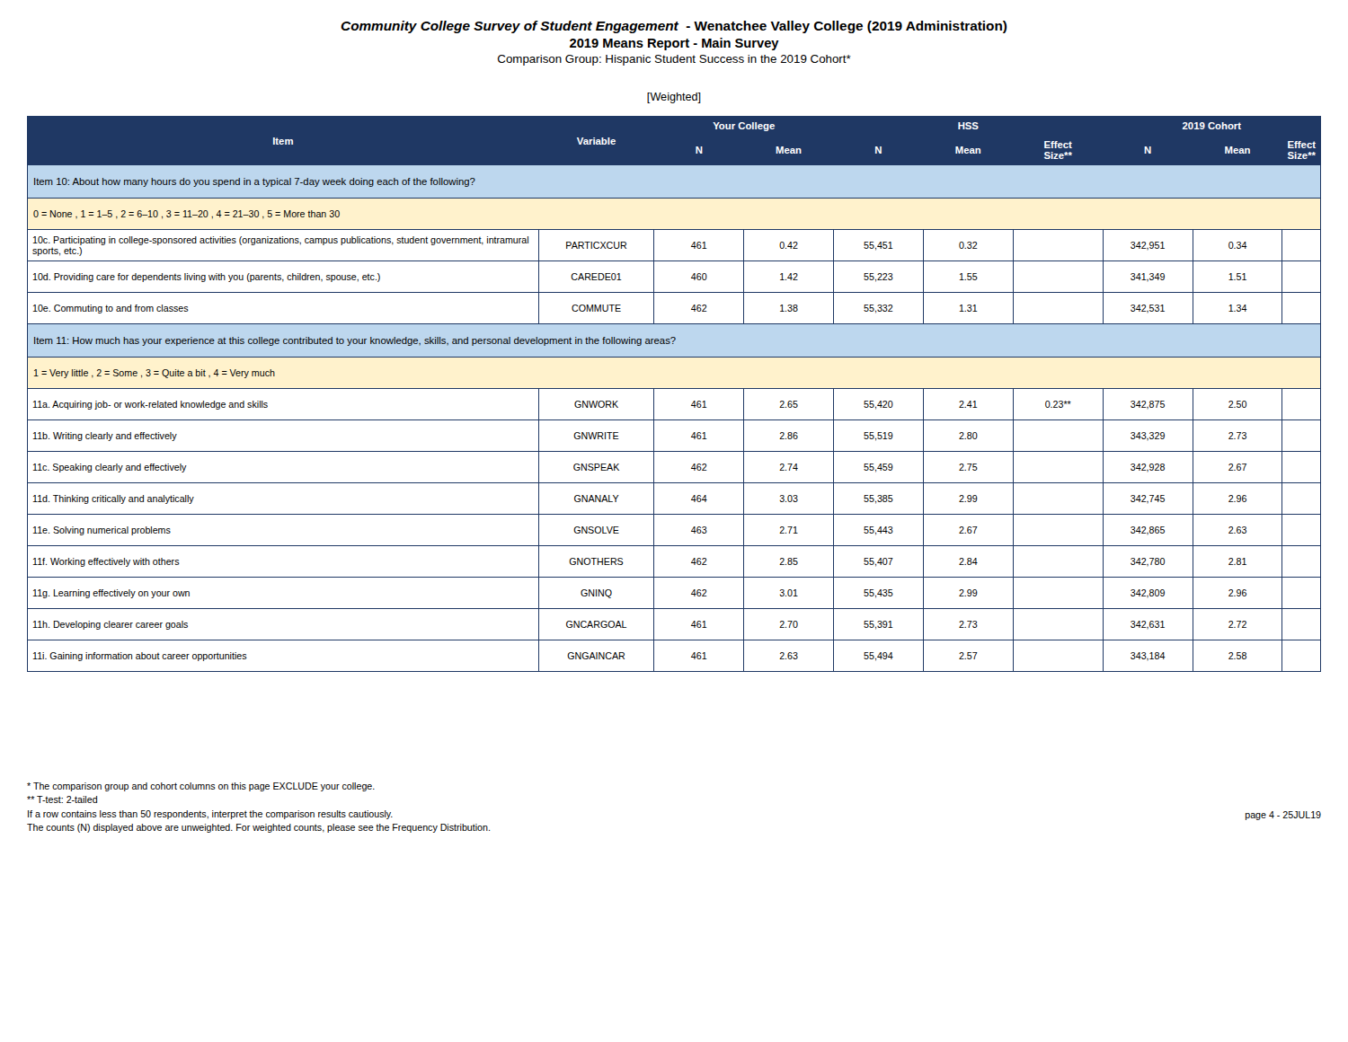Community College Survey of Student Engagement - Wenatchee Valley College (2019 Administration)
2019 Means Report - Main Survey
Comparison Group: Hispanic Student Success in the 2019 Cohort*
[Weighted]
| Item | Variable | Your College | HSS | 2019 Cohort |
| --- | --- | --- | --- | --- |
| N | Mean | N | Mean | Effect Size** | N | Mean | Effect Size** |
| Item 10: About how many hours do you spend in a typical 7-day week doing each of the following? |
| 0 = None , 1 = 1–5 , 2 = 6–10 , 3 = 11–20 , 4 = 21–30 , 5 = More than 30 |
| 10c. Participating in college-sponsored activities (organizations, campus publications, student government, intramural sports, etc.) | PARTICXCUR | 461 | 0.42 | 55,451 | 0.32 | | 342,951 | 0.34 | |
| 10d. Providing care for dependents living with you (parents, children, spouse, etc.) | CAREDE01 | 460 | 1.42 | 55,223 | 1.55 | | 341,349 | 1.51 | |
| 10e. Commuting to and from classes | COMMUTE | 462 | 1.38 | 55,332 | 1.31 | | 342,531 | 1.34 | |
| Item 11: How much has your experience at this college contributed to your knowledge, skills, and personal development in the following areas? |
| 1 = Very little , 2 = Some , 3 = Quite a bit , 4 = Very much |
| 11a. Acquiring job- or work-related knowledge and skills | GNWORK | 461 | 2.65 | 55,420 | 2.41 | 0.23** | 342,875 | 2.50 | |
| 11b. Writing clearly and effectively | GNWRITE | 461 | 2.86 | 55,519 | 2.80 | | 343,329 | 2.73 | |
| 11c. Speaking clearly and effectively | GNSPEAK | 462 | 2.74 | 55,459 | 2.75 | | 342,928 | 2.67 | |
| 11d. Thinking critically and analytically | GNANALY | 464 | 3.03 | 55,385 | 2.99 | | 342,745 | 2.96 | |
| 11e. Solving numerical problems | GNSOLVE | 463 | 2.71 | 55,443 | 2.67 | | 342,865 | 2.63 | |
| 11f. Working effectively with others | GNOTHERS | 462 | 2.85 | 55,407 | 2.84 | | 342,780 | 2.81 | |
| 11g. Learning effectively on your own | GNINQ | 462 | 3.01 | 55,435 | 2.99 | | 342,809 | 2.96 | |
| 11h. Developing clearer career goals | GNCARGOAL | 461 | 2.70 | 55,391 | 2.73 | | 342,631 | 2.72 | |
| 11i. Gaining information about career opportunities | GNGAINCAR | 461 | 2.63 | 55,494 | 2.57 | | 343,184 | 2.58 | |
* The comparison group and cohort columns on this page EXCLUDE your college.
** T-test: 2-tailed
If a row contains less than 50 respondents, interpret the comparison results cautiously.
The counts (N) displayed above are unweighted. For weighted counts, please see the Frequency Distribution.
page 4 - 25JUL19